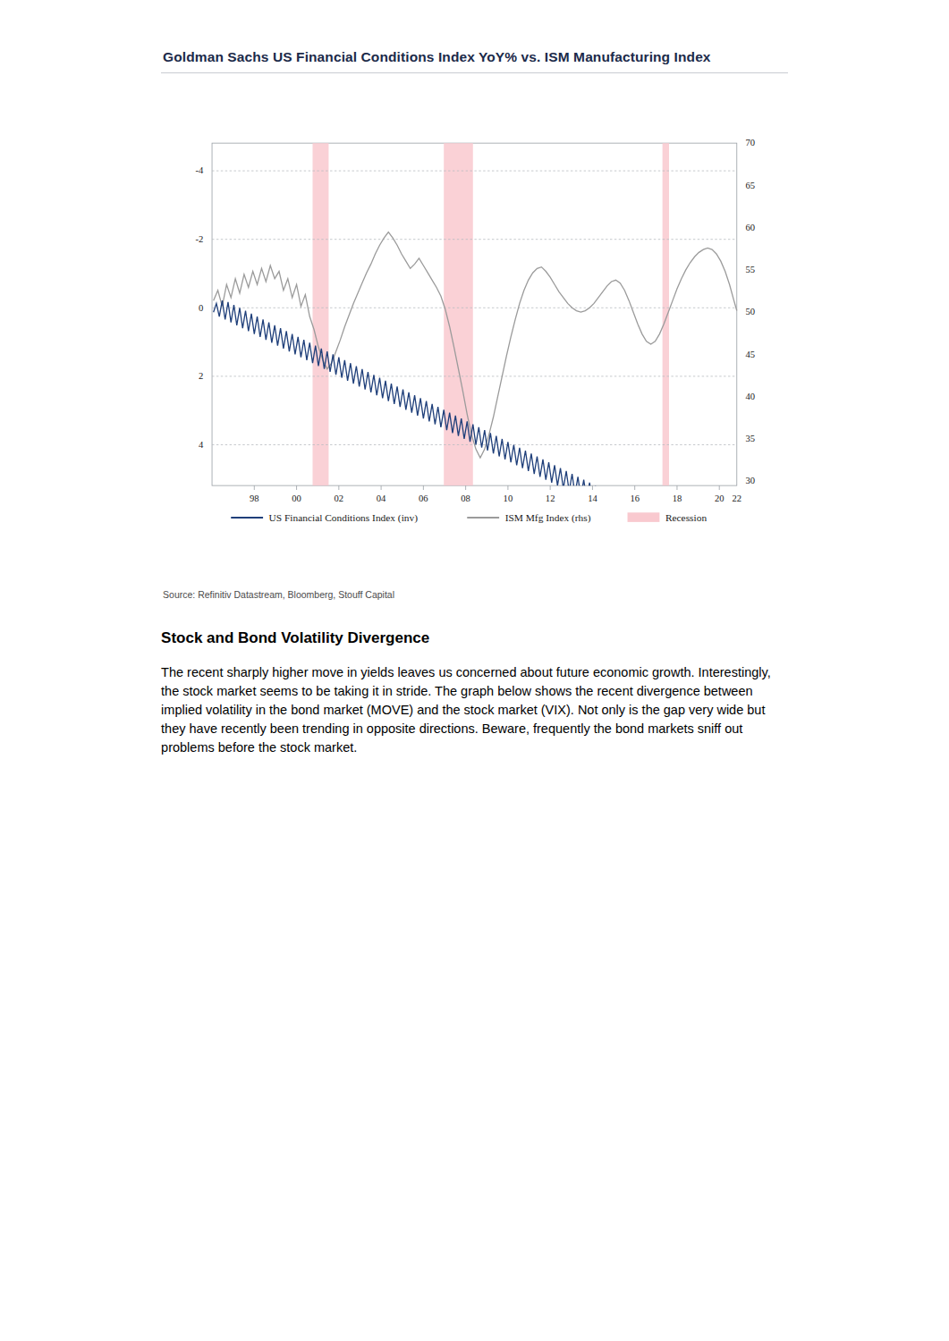Goldman Sachs US Financial Conditions Index YoY% vs. ISM Manufacturing Index
-4 -2 0 2 4 70 65 60 55 50 45 40 35 30 98 00 02 04 06 08 10 12 14 16 18 20 22 US Financial Conditions Index (inv) ISM Mfg Index (rhs) Recession
Source: Refinitiv Datastream, Bloomberg, Stouff Capital
Stock and Bond Volatility Divergence
The recent sharply higher move in yields leaves us concerned about future economic growth. Interestingly, the stock market seems to be taking it in stride. The graph below shows the recent divergence between implied volatility in the bond market (MOVE) and the stock market (VIX). Not only is the gap very wide but they have recently been trending in opposite directions. Beware, frequently the bond markets sniff out problems before the stock market.